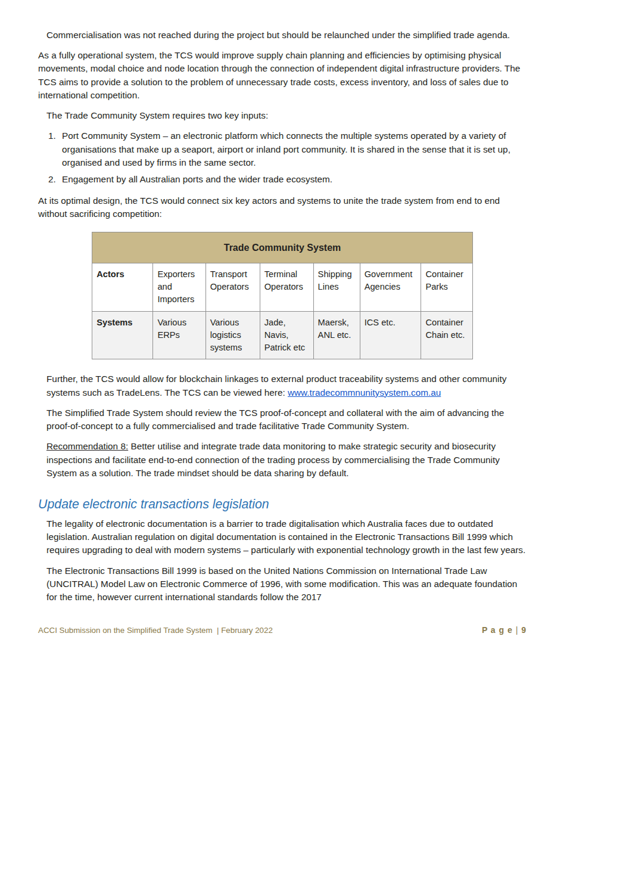Commercialisation was not reached during the project but should be relaunched under the simplified trade agenda.
As a fully operational system, the TCS would improve supply chain planning and efficiencies by optimising physical movements, modal choice and node location through the connection of independent digital infrastructure providers. The TCS aims to provide a solution to the problem of unnecessary trade costs, excess inventory, and loss of sales due to international competition.
The Trade Community System requires two key inputs:
Port Community System – an electronic platform which connects the multiple systems operated by a variety of organisations that make up a seaport, airport or inland port community. It is shared in the sense that it is set up, organised and used by firms in the same sector.
Engagement by all Australian ports and the wider trade ecosystem.
At its optimal design, the TCS would connect six key actors and systems to unite the trade system from end to end without sacrificing competition:
Trade Community System
| Actors | Exporters and Importers | Transport Operators | Terminal Operators | Shipping Lines | Government Agencies | Container Parks |
| Systems | Various ERPs | Various logistics systems | Jade, Navis, Patrick etc | Maersk, ANL etc. | ICS etc. | Container Chain etc. |
Further, the TCS would allow for blockchain linkages to external product traceability systems and other community systems such as TradeLens. The TCS can be viewed here: www.tradecommnunitysystem.com.au
The Simplified Trade System should review the TCS proof-of-concept and collateral with the aim of advancing the proof-of-concept to a fully commercialised and trade facilitative Trade Community System.
Recommendation 8: Better utilise and integrate trade data monitoring to make strategic security and biosecurity inspections and facilitate end-to-end connection of the trading process by commercialising the Trade Community System as a solution. The trade mindset should be data sharing by default.
Update electronic transactions legislation
The legality of electronic documentation is a barrier to trade digitalisation which Australia faces due to outdated legislation. Australian regulation on digital documentation is contained in the Electronic Transactions Bill 1999 which requires upgrading to deal with modern systems – particularly with exponential technology growth in the last few years.
The Electronic Transactions Bill 1999 is based on the United Nations Commission on International Trade Law (UNCITRAL) Model Law on Electronic Commerce of 1996, with some modification. This was an adequate foundation for the time, however current international standards follow the 2017
ACCI Submission on the Simplified Trade System | February 2022
P a g e | 9